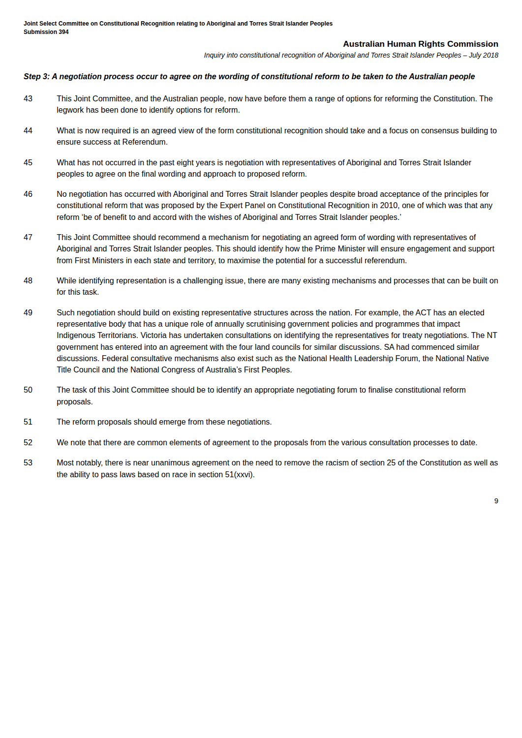Joint Select Committee on Constitutional Recognition relating to Aboriginal and Torres Strait Islander Peoples
Submission 394
Australian Human Rights Commission
Inquiry into constitutional recognition of Aboriginal and Torres Strait Islander Peoples – July 2018
Step 3: A negotiation process occur to agree on the wording of constitutional reform to be taken to the Australian people
43 This Joint Committee, and the Australian people, now have before them a range of options for reforming the Constitution. The legwork has been done to identify options for reform.
44 What is now required is an agreed view of the form constitutional recognition should take and a focus on consensus building to ensure success at Referendum.
45 What has not occurred in the past eight years is negotiation with representatives of Aboriginal and Torres Strait Islander peoples to agree on the final wording and approach to proposed reform.
46 No negotiation has occurred with Aboriginal and Torres Strait Islander peoples despite broad acceptance of the principles for constitutional reform that was proposed by the Expert Panel on Constitutional Recognition in 2010, one of which was that any reform ‘be of benefit to and accord with the wishes of Aboriginal and Torres Strait Islander peoples.’
47 This Joint Committee should recommend a mechanism for negotiating an agreed form of wording with representatives of Aboriginal and Torres Strait Islander peoples. This should identify how the Prime Minister will ensure engagement and support from First Ministers in each state and territory, to maximise the potential for a successful referendum.
48 While identifying representation is a challenging issue, there are many existing mechanisms and processes that can be built on for this task.
49 Such negotiation should build on existing representative structures across the nation. For example, the ACT has an elected representative body that has a unique role of annually scrutinising government policies and programmes that impact Indigenous Territorians. Victoria has undertaken consultations on identifying the representatives for treaty negotiations. The NT government has entered into an agreement with the four land councils for similar discussions. SA had commenced similar discussions. Federal consultative mechanisms also exist such as the National Health Leadership Forum, the National Native Title Council and the National Congress of Australia’s First Peoples.
50 The task of this Joint Committee should be to identify an appropriate negotiating forum to finalise constitutional reform proposals.
51 The reform proposals should emerge from these negotiations.
52 We note that there are common elements of agreement to the proposals from the various consultation processes to date.
53 Most notably, there is near unanimous agreement on the need to remove the racism of section 25 of the Constitution as well as the ability to pass laws based on race in section 51(xxvi).
9